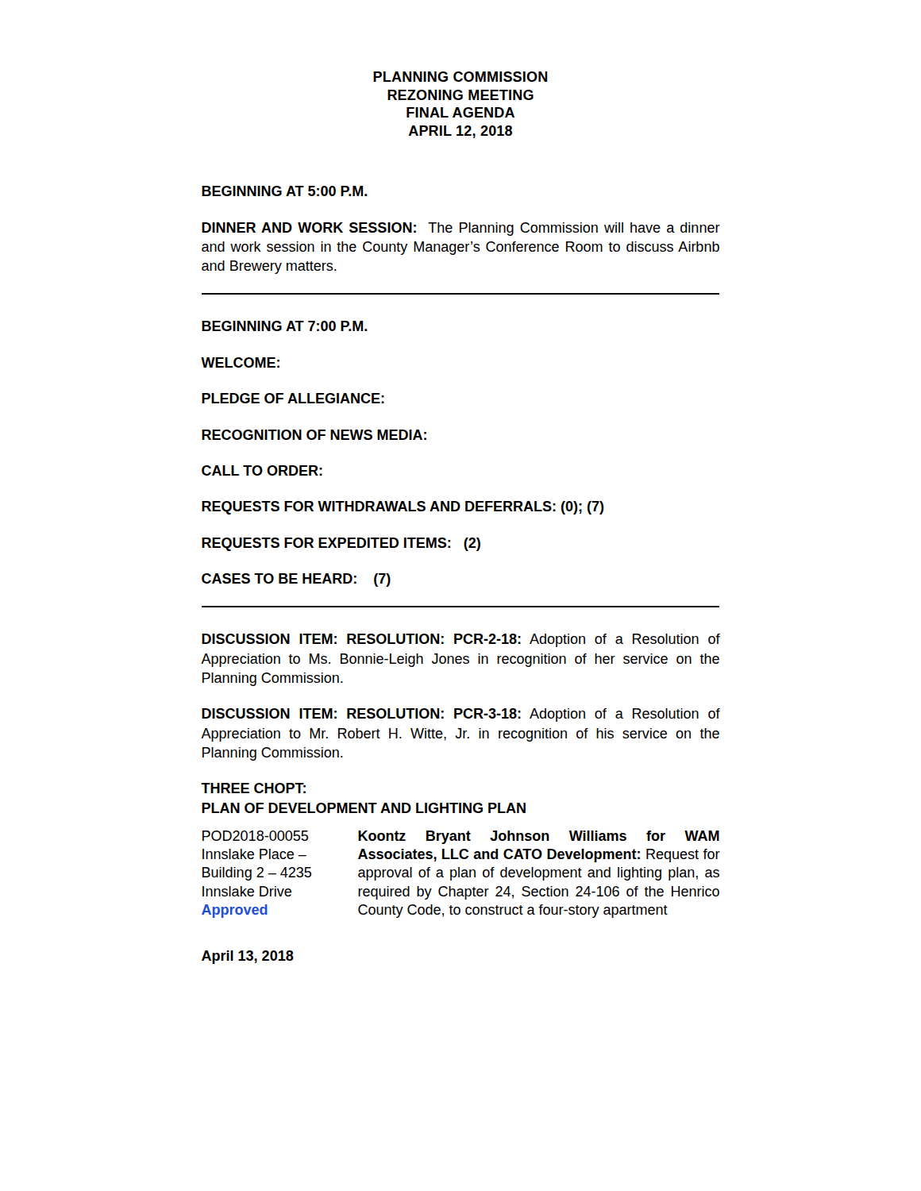PLANNING COMMISSION
REZONING MEETING
FINAL AGENDA
APRIL 12, 2018
BEGINNING AT 5:00 P.M.
DINNER AND WORK SESSION: The Planning Commission will have a dinner and work session in the County Manager’s Conference Room to discuss Airbnb and Brewery matters.
BEGINNING AT 7:00 P.M.
WELCOME:
PLEDGE OF ALLEGIANCE:
RECOGNITION OF NEWS MEDIA:
CALL TO ORDER:
REQUESTS FOR WITHDRAWALS AND DEFERRALS: (0); (7)
REQUESTS FOR EXPEDITED ITEMS: (2)
CASES TO BE HEARD: (7)
DISCUSSION ITEM: RESOLUTION: PCR-2-18: Adoption of a Resolution of Appreciation to Ms. Bonnie-Leigh Jones in recognition of her service on the Planning Commission.
DISCUSSION ITEM: RESOLUTION: PCR-3-18: Adoption of a Resolution of Appreciation to Mr. Robert H. Witte, Jr. in recognition of his service on the Planning Commission.
THREE CHOPT:
PLAN OF DEVELOPMENT AND LIGHTING PLAN
| POD2018-00055 Innslake Place – Building 2 – 4235 Innslake Drive Approved | Koontz Bryant Johnson Williams for WAM Associates, LLC and CATO Development: Request for approval of a plan of development and lighting plan, as required by Chapter 24, Section 24-106 of the Henrico County Code, to construct a four-story apartment |
April 13, 2018